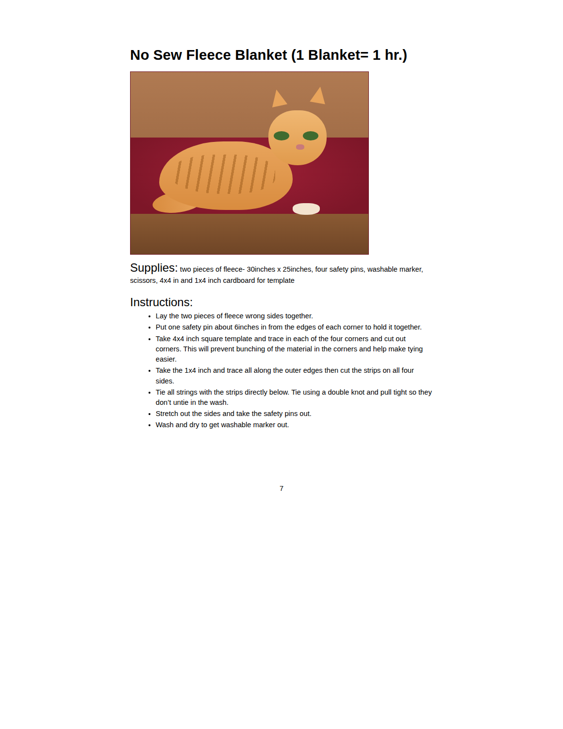No Sew Fleece Blanket (1 Blanket= 1 hr.)
Supplies: two pieces of fleece- 30inches x 25inches, four safety pins, washable marker, scissors, 4x4 in and 1x4 inch cardboard for template
Instructions:
Lay the two pieces of fleece wrong sides together.
Put one safety pin about 6inches in from the edges of each corner to hold it together.
Take 4x4 inch square template and trace in each of the four corners and cut out corners. This will prevent bunching of the material in the corners and help make tying easier.
Take the 1x4 inch and trace all along the outer edges then cut the strips on all four sides.
Tie all strings with the strips directly below. Tie using a double knot and pull tight so they don’t untie in the wash.
Stretch out the sides and take the safety pins out.
Wash and dry to get washable marker out.
7